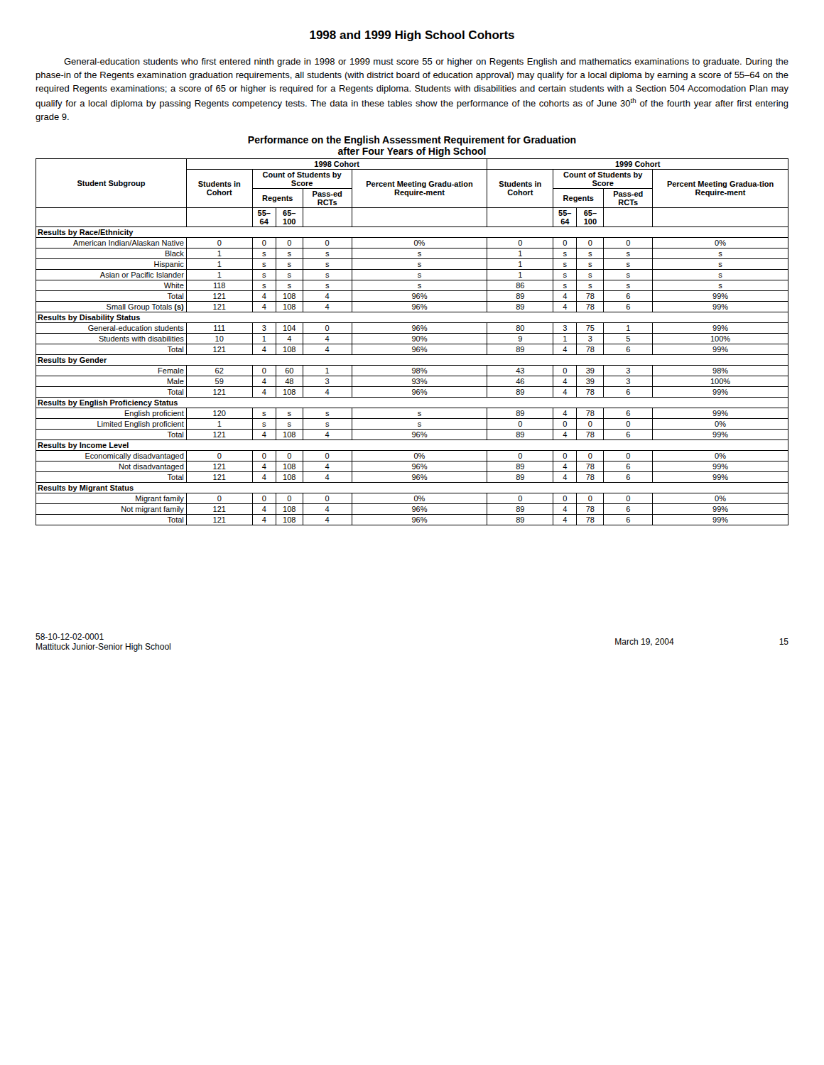1998 and 1999 High School Cohorts
General-education students who first entered ninth grade in 1998 or 1999 must score 55 or higher on Regents English and mathematics examinations to graduate. During the phase-in of the Regents examination graduation requirements, all students (with district board of education approval) may qualify for a local diploma by earning a score of 55–64 on the required Regents examinations; a score of 65 or higher is required for a Regents diploma. Students with disabilities and certain students with a Section 504 Accomodation Plan may qualify for a local diploma by passing Regents competency tests. The data in these tables show the performance of the cohorts as of June 30th of the fourth year after first entering grade 9.
Performance on the English Assessment Requirement for Graduation after Four Years of High School
| Student Subgroup | 1998 Cohort | 1999 Cohort |
| --- | --- | --- |
| Students in Cohort | Count of Students by Score | Percent Meeting Gradu-ation Require-ment | Students in Cohort | Count of Students by Score | Percent Meeting Gradua-tion Require-ment |
| Regents | Pass-ed RCTs | Regents | Pass-ed RCTs |
| | | 55–64 | 65–100 | | | | 55–64 | 65–100 | | |
| Results by Race/Ethnicity |
| American Indian/Alaskan Native | 0 | 0 | 0 | 0 | 0% | 0 | 0 | 0 | 0 | 0% |
| Black | 1 | s | s | s | s | 1 | s | s | s | s |
| Hispanic | 1 | s | s | s | s | 1 | s | s | s | s |
| Asian or Pacific Islander | 1 | s | s | s | s | 1 | s | s | s | s |
| White | 118 | s | s | s | s | 86 | s | s | s | s |
| Total | 121 | 4 | 108 | 4 | 96% | 89 | 4 | 78 | 6 | 99% |
| Small Group Totals (s) | 121 | 4 | 108 | 4 | 96% | 89 | 4 | 78 | 6 | 99% |
| Results by Disability Status |
| General-education students | 111 | 3 | 104 | 0 | 96% | 80 | 3 | 75 | 1 | 99% |
| Students with disabilities | 10 | 1 | 4 | 4 | 90% | 9 | 1 | 3 | 5 | 100% |
| Total | 121 | 4 | 108 | 4 | 96% | 89 | 4 | 78 | 6 | 99% |
| Results by Gender |
| Female | 62 | 0 | 60 | 1 | 98% | 43 | 0 | 39 | 3 | 98% |
| Male | 59 | 4 | 48 | 3 | 93% | 46 | 4 | 39 | 3 | 100% |
| Total | 121 | 4 | 108 | 4 | 96% | 89 | 4 | 78 | 6 | 99% |
| Results by English Proficiency Status |
| English proficient | 120 | s | s | s | s | 89 | 4 | 78 | 6 | 99% |
| Limited English proficient | 1 | s | s | s | s | 0 | 0 | 0 | 0 | 0% |
| Total | 121 | 4 | 108 | 4 | 96% | 89 | 4 | 78 | 6 | 99% |
| Results by Income Level |
| Economically disadvantaged | 0 | 0 | 0 | 0 | 0% | 0 | 0 | 0 | 0 | 0% |
| Not disadvantaged | 121 | 4 | 108 | 4 | 96% | 89 | 4 | 78 | 6 | 99% |
| Total | 121 | 4 | 108 | 4 | 96% | 89 | 4 | 78 | 6 | 99% |
| Results by Migrant Status |
| Migrant family | 0 | 0 | 0 | 0 | 0% | 0 | 0 | 0 | 0 | 0% |
| Not migrant family | 121 | 4 | 108 | 4 | 96% | 89 | 4 | 78 | 6 | 99% |
| Total | 121 | 4 | 108 | 4 | 96% | 89 | 4 | 78 | 6 | 99% |
| 58-10-12-02-0001 Mattituck Junior-Senior High School | March 19, 2004 | 15 |